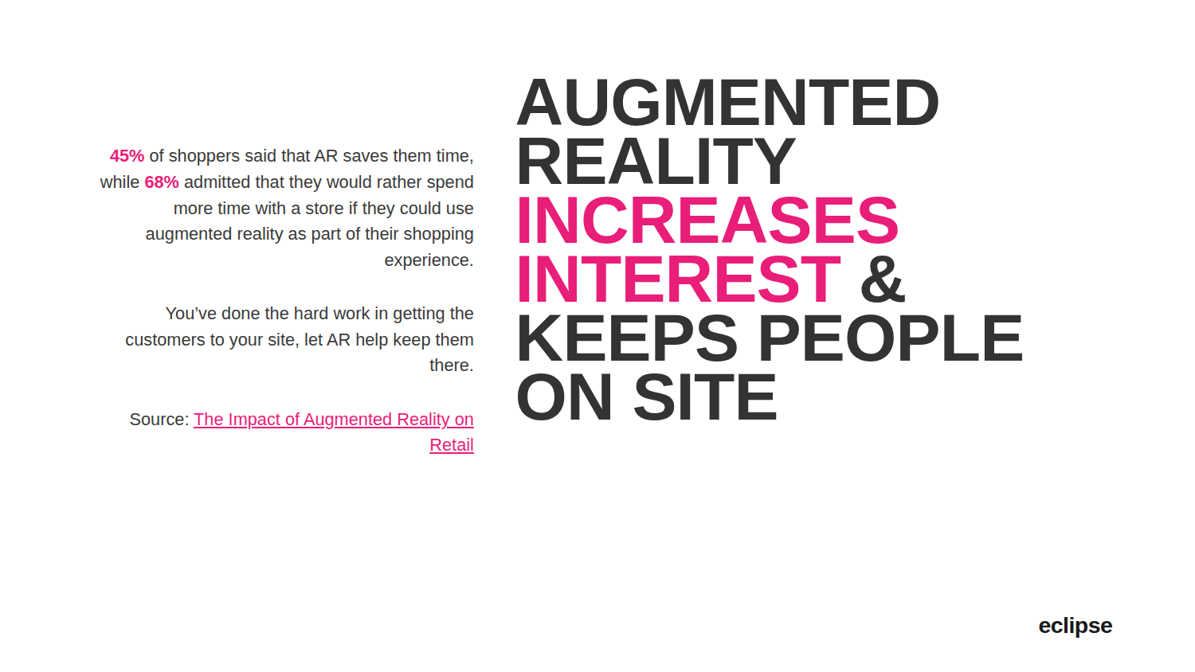45% of shoppers said that AR saves them time, while 68% admitted that they would rather spend more time with a store if they could use augmented reality as part of their shopping experience.
You’ve done the hard work in getting the customers to your site, let AR help keep them there.
Source: The Impact of Augmented Reality on Retail
Augmented Reality Increases Interest & Keeps People On Site
eclipse